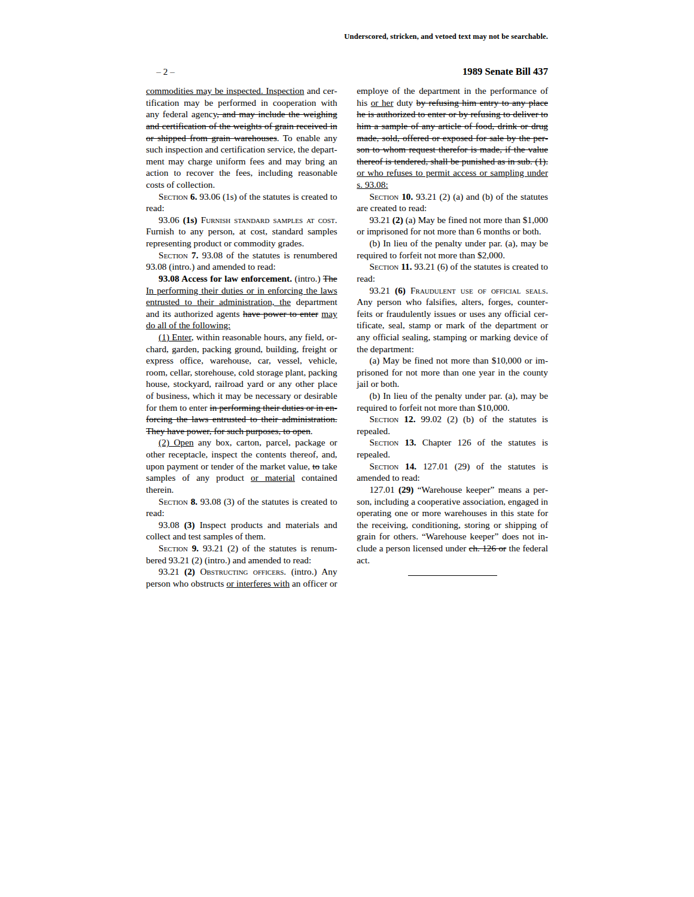Underscored, stricken, and vetoed text may not be searchable.
– 2 – 1989 Senate Bill 437
commodities may be inspected. Inspection and certification may be performed in cooperation with any federal agency, and may include the weighing and certification of the weights of grain received in or shipped from grain warehouses. To enable any such inspection and certification service, the department may charge uniform fees and may bring an action to recover the fees, including reasonable costs of collection.
Section 6. 93.06 (1s) of the statutes is created to read:
93.06 (1s) Furnish standard samples at cost. Furnish to any person, at cost, standard samples representing product or commodity grades.
Section 7. 93.08 of the statutes is renumbered 93.08 (intro.) and amended to read:
93.08 Access for law enforcement. (intro.) The In performing their duties or in enforcing the laws entrusted to their administration, the department and its authorized agents have power to enter may do all of the following:
(1) Enter, within reasonable hours, any field, orchard, garden, packing ground, building, freight or express office, warehouse, car, vessel, vehicle, room, cellar, storehouse, cold storage plant, packing house, stockyard, railroad yard or any other place of business, which it may be necessary or desirable for them to enter in performing their duties or in enforcing the laws entrusted to their administration. They have power, for such purposes, to open.
(2) Open any box, carton, parcel, package or other receptacle, inspect the contents thereof, and, upon payment or tender of the market value, to take samples of any product or material contained therein.
Section 8. 93.08 (3) of the statutes is created to read:
93.08 (3) Inspect products and materials and collect and test samples of them.
Section 9. 93.21 (2) of the statutes is renumbered 93.21 (2) (intro.) and amended to read:
93.21 (2) Obstructing officers. (intro.) Any person who obstructs or interferes with an officer or employe of the department in the performance of his or her duty by refusing him entry to any place he is authorized to enter or by refusing to deliver to him a sample of any article of food, drink or drug made, sold, offered or exposed for sale by the person to whom request therefor is made, if the value thereof is tendered, shall be punished as in sub. (1). or who refuses to permit access or sampling under s. 93.08:
Section 10. 93.21 (2) (a) and (b) of the statutes are created to read:
93.21 (2) (a) May be fined not more than $1,000 or imprisoned for not more than 6 months or both.
(b) In lieu of the penalty under par. (a), may be required to forfeit not more than $2,000.
Section 11. 93.21 (6) of the statutes is created to read:
93.21 (6) Fraudulent use of official seals. Any person who falsifies, alters, forges, counterfeits or fraudulently issues or uses any official certificate, seal, stamp or mark of the department or any official sealing, stamping or marking device of the department:
(a) May be fined not more than $10,000 or imprisoned for not more than one year in the county jail or both.
(b) In lieu of the penalty under par. (a), may be required to forfeit not more than $10,000.
Section 12. 99.02 (2) (b) of the statutes is repealed.
Section 13. Chapter 126 of the statutes is repealed.
Section 14. 127.01 (29) of the statutes is amended to read:
127.01 (29) “Warehouse keeper” means a person, including a cooperative association, engaged in operating one or more warehouses in this state for the receiving, conditioning, storing or shipping of grain for others. “Warehouse keeper” does not include a person licensed under ch. 126 or the federal act.